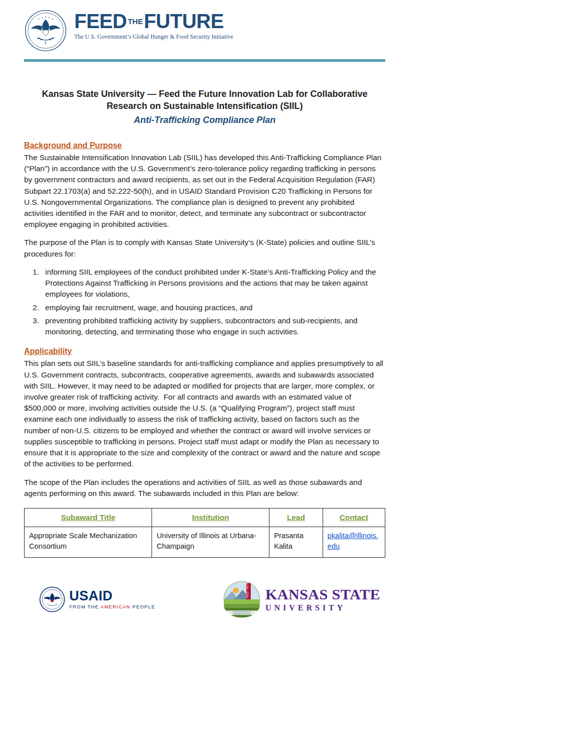FEEDTHEFUTURE
The U.S. Government’s Global Hunger & Food Security Initiative
Kansas State University — Feed the Future Innovation Lab for Collaborative
Research on Sustainable Intensification (SIIL)
Anti-Trafficking Compliance Plan
Background and Purpose
The Sustainable Intensification Innovation Lab (SIIL) has developed this Anti-Trafficking Compliance Plan (“Plan”) in accordance with the U.S. Government’s zero-tolerance policy regarding trafficking in persons by government contractors and award recipients, as set out in the Federal Acquisition Regulation (FAR) Subpart 22.1703(a) and 52.222-50(h), and in USAID Standard Provision C20 Trafficking in Persons for U.S. Nongovernmental Organizations. The compliance plan is designed to prevent any prohibited activities identified in the FAR and to monitor, detect, and terminate any subcontract or subcontractor employee engaging in prohibited activities.
The purpose of the Plan is to comply with Kansas State University’s (K-State) policies and outline SIIL’s procedures for:
informing SIIL employees of the conduct prohibited under K-State’s Anti-Trafficking Policy and the Protections Against Trafficking in Persons provisions and the actions that may be taken against employees for violations,
employing fair recruitment, wage, and housing practices, and
preventing prohibited trafficking activity by suppliers, subcontractors and sub-recipients, and monitoring, detecting, and terminating those who engage in such activities.
Applicability
This plan sets out SIIL’s baseline standards for anti-trafficking compliance and applies presumptively to all U.S. Government contracts, subcontracts, cooperative agreements, awards and subawards associated with SIIL. However, it may need to be adapted or modified for projects that are larger, more complex, or involve greater risk of trafficking activity. For all contracts and awards with an estimated value of $500,000 or more, involving activities outside the U.S. (a “Qualifying Program”), project staff must examine each one individually to assess the risk of trafficking activity, based on factors such as the number of non-U.S. citizens to be employed and whether the contract or award will involve services or supplies susceptible to trafficking in persons. Project staff must adapt or modify the Plan as necessary to ensure that it is appropriate to the size and complexity of the contract or award and the nature and scope of the activities to be performed.
The scope of the Plan includes the operations and activities of SIIL as well as those subawards and agents performing on this award. The subawards included in this Plan are below:
| Subaward Title | Institution | Lead | Contact |
| --- | --- | --- | --- |
| Appropriate Scale Mechanization Consortium | University of Illinois at Urbana-Champaign | Prasanta Kalita | pkalita@illinois.edu |
USAID
FROM THE AMERICAN PEOPLE
FEED THE FUTURE Collaborative Research on Sustainable Intensification
KANSAS STATE
UNIVERSITY